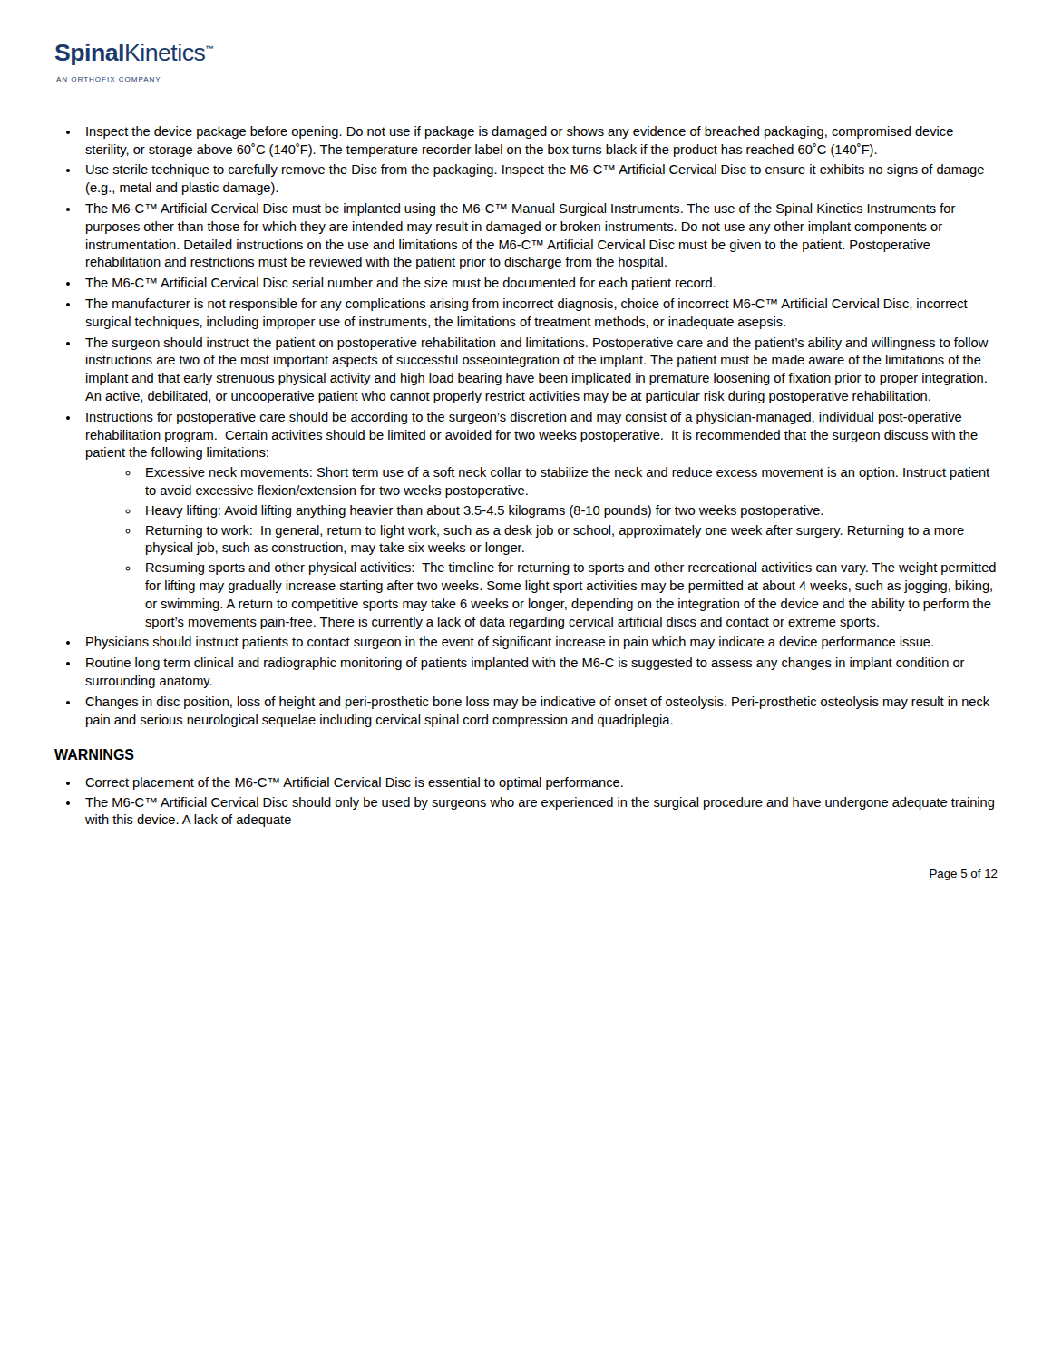SpinalKinetics™
AN ORTHOFIX COMPANY
Inspect the device package before opening. Do not use if package is damaged or shows any evidence of breached packaging, compromised device sterility, or storage above 60˚C (140˚F). The temperature recorder label on the box turns black if the product has reached 60˚C (140˚F).
Use sterile technique to carefully remove the Disc from the packaging. Inspect the M6-C™ Artificial Cervical Disc to ensure it exhibits no signs of damage (e.g., metal and plastic damage).
The M6-C™ Artificial Cervical Disc must be implanted using the M6-C™ Manual Surgical Instruments. The use of the Spinal Kinetics Instruments for purposes other than those for which they are intended may result in damaged or broken instruments. Do not use any other implant components or instrumentation. Detailed instructions on the use and limitations of the M6-C™ Artificial Cervical Disc must be given to the patient. Postoperative rehabilitation and restrictions must be reviewed with the patient prior to discharge from the hospital.
The M6-C™ Artificial Cervical Disc serial number and the size must be documented for each patient record.
The manufacturer is not responsible for any complications arising from incorrect diagnosis, choice of incorrect M6-C™ Artificial Cervical Disc, incorrect surgical techniques, including improper use of instruments, the limitations of treatment methods, or inadequate asepsis.
The surgeon should instruct the patient on postoperative rehabilitation and limitations. Postoperative care and the patient’s ability and willingness to follow instructions are two of the most important aspects of successful osseointegration of the implant. The patient must be made aware of the limitations of the implant and that early strenuous physical activity and high load bearing have been implicated in premature loosening of fixation prior to proper integration. An active, debilitated, or uncooperative patient who cannot properly restrict activities may be at particular risk during postoperative rehabilitation.
Instructions for postoperative care should be according to the surgeon’s discretion and may consist of a physician-managed, individual post-operative rehabilitation program. Certain activities should be limited or avoided for two weeks postoperative. It is recommended that the surgeon discuss with the patient the following limitations:
Excessive neck movements: Short term use of a soft neck collar to stabilize the neck and reduce excess movement is an option. Instruct patient to avoid excessive flexion/extension for two weeks postoperative.
Heavy lifting: Avoid lifting anything heavier than about 3.5-4.5 kilograms (8-10 pounds) for two weeks postoperative.
Returning to work: In general, return to light work, such as a desk job or school, approximately one week after surgery. Returning to a more physical job, such as construction, may take six weeks or longer.
Resuming sports and other physical activities: The timeline for returning to sports and other recreational activities can vary. The weight permitted for lifting may gradually increase starting after two weeks. Some light sport activities may be permitted at about 4 weeks, such as jogging, biking, or swimming. A return to competitive sports may take 6 weeks or longer, depending on the integration of the device and the ability to perform the sport’s movements pain-free. There is currently a lack of data regarding cervical artificial discs and contact or extreme sports.
Physicians should instruct patients to contact surgeon in the event of significant increase in pain which may indicate a device performance issue.
Routine long term clinical and radiographic monitoring of patients implanted with the M6-C is suggested to assess any changes in implant condition or surrounding anatomy.
Changes in disc position, loss of height and peri-prosthetic bone loss may be indicative of onset of osteolysis. Peri-prosthetic osteolysis may result in neck pain and serious neurological sequelae including cervical spinal cord compression and quadriplegia.
WARNINGS
Correct placement of the M6-C™ Artificial Cervical Disc is essential to optimal performance.
The M6-C™ Artificial Cervical Disc should only be used by surgeons who are experienced in the surgical procedure and have undergone adequate training with this device. A lack of adequate
Page 5 of 12